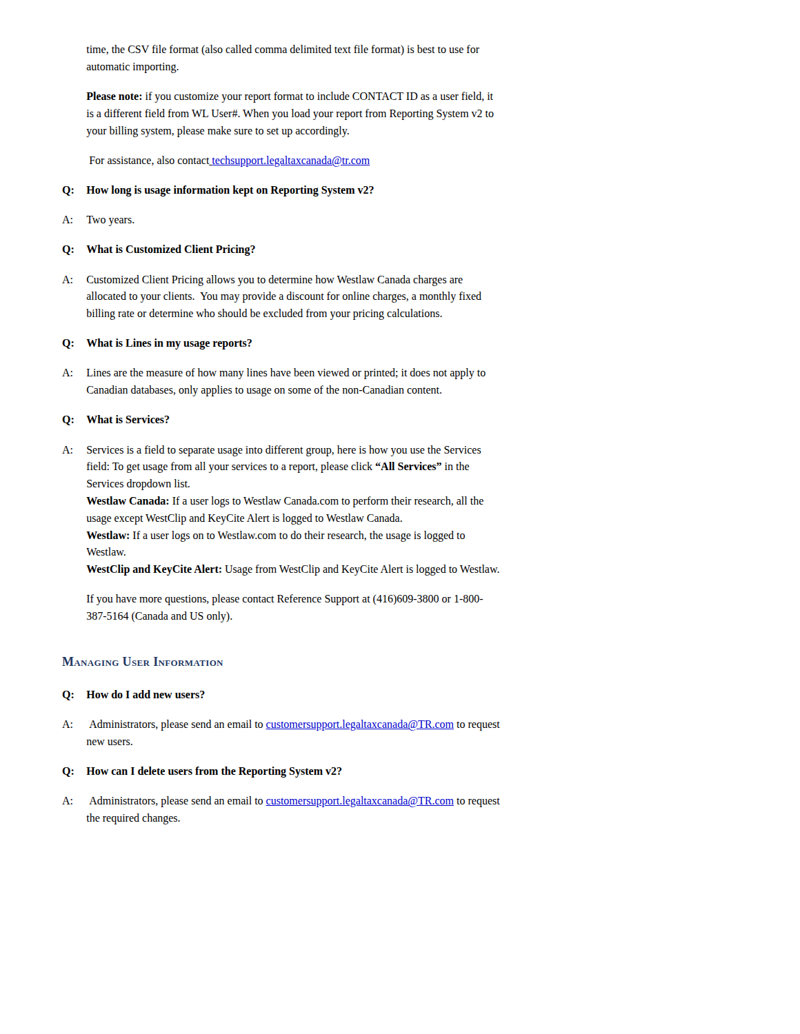time, the CSV file format (also called comma delimited text file format) is best to use for automatic importing.
Please note: if you customize your report format to include CONTACT ID as a user field, it is a different field from WL User#. When you load your report from Reporting System v2 to your billing system, please make sure to set up accordingly.
For assistance, also contact techsupport.legaltaxcanada@tr.com
Q:
How long is usage information kept on Reporting System v2?
A:
Two years.
Q:
What is Customized Client Pricing?
A:
Customized Client Pricing allows you to determine how Westlaw Canada charges are allocated to your clients. You may provide a discount for online charges, a monthly fixed billing rate or determine who should be excluded from your pricing calculations.
Q:
What is Lines in my usage reports?
A:
Lines are the measure of how many lines have been viewed or printed; it does not apply to Canadian databases, only applies to usage on some of the non-Canadian content.
Q:
What is Services?
A:
Services is a field to separate usage into different group, here is how you use the Services field: To get usage from all your services to a report, please click “All Services” in the Services dropdown list.
Westlaw Canada: If a user logs to Westlaw Canada.com to perform their research, all the usage except WestClip and KeyCite Alert is logged to Westlaw Canada.
Westlaw: If a user logs on to Westlaw.com to do their research, the usage is logged to Westlaw.
WestClip and KeyCite Alert: Usage from WestClip and KeyCite Alert is logged to Westlaw.
If you have more questions, please contact Reference Support at (416)609-3800 or 1-800-387-5164 (Canada and US only).
Managing User Information
Q:
How do I add new users?
A:
Administrators, please send an email to customersupport.legaltaxcanada@TR.com to request new users.
Q:
How can I delete users from the Reporting System v2?
A:
Administrators, please send an email to customersupport.legaltaxcanada@TR.com to request the required changes.